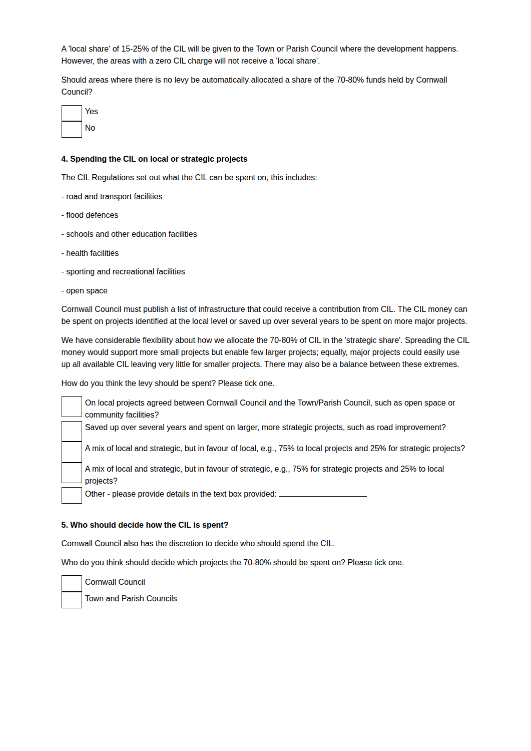A 'local share' of 15-25% of the CIL will be given to the Town or Parish Council where the development happens. However, the areas with a zero CIL charge will not receive a 'local share'.
Should areas where there is no levy be automatically allocated a share of the 70-80% funds held by Cornwall Council?
Yes
No
4. Spending the CIL on local or strategic projects
The CIL Regulations set out what the CIL can be spent on, this includes:
- road and transport facilities
- flood defences
- schools and other education facilities
- health facilities
- sporting and recreational facilities
- open space
Cornwall Council must publish a list of infrastructure that could receive a contribution from CIL. The CIL money can be spent on projects identified at the local level or saved up over several years to be spent on more major projects.
We have considerable flexibility about how we allocate the 70-80% of CIL in the 'strategic share'. Spreading the CIL money would support more small projects but enable few larger projects; equally, major projects could easily use up all available CIL leaving very little for smaller projects. There may also be a balance between these extremes.
How do you think the levy should be spent? Please tick one.
On local projects agreed between Cornwall Council and the Town/Parish Council, such as open space or community facilities?
Saved up over several years and spent on larger, more strategic projects, such as road improvement?
A mix of local and strategic, but in favour of local, e.g., 75% to local projects and 25% for strategic projects?
A mix of local and strategic, but in favour of strategic, e.g., 75% for strategic projects and 25% to local projects?
Other - please provide details in the text box provided:
5. Who should decide how the CIL is spent?
Cornwall Council also has the discretion to decide who should spend the CIL.
Who do you think should decide which projects the 70-80% should be spent on? Please tick one.
Cornwall Council
Town and Parish Councils